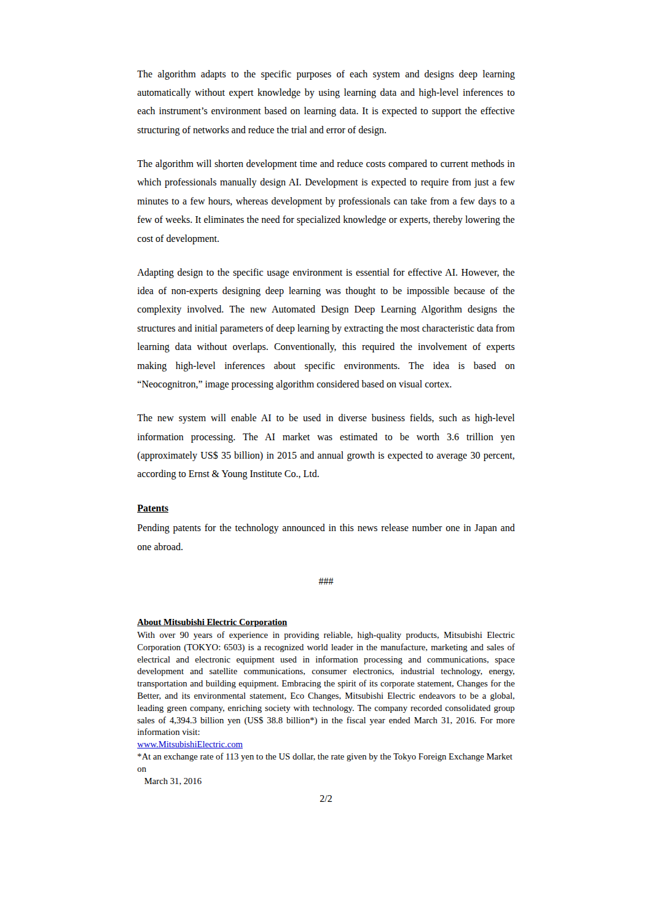The algorithm adapts to the specific purposes of each system and designs deep learning automatically without expert knowledge by using learning data and high-level inferences to each instrument’s environment based on learning data. It is expected to support the effective structuring of networks and reduce the trial and error of design.
The algorithm will shorten development time and reduce costs compared to current methods in which professionals manually design AI. Development is expected to require from just a few minutes to a few hours, whereas development by professionals can take from a few days to a few of weeks. It eliminates the need for specialized knowledge or experts, thereby lowering the cost of development.
Adapting design to the specific usage environment is essential for effective AI. However, the idea of non-experts designing deep learning was thought to be impossible because of the complexity involved. The new Automated Design Deep Learning Algorithm designs the structures and initial parameters of deep learning by extracting the most characteristic data from learning data without overlaps. Conventionally, this required the involvement of experts making high-level inferences about specific environments. The idea is based on “Neocognitron,” image processing algorithm considered based on visual cortex.
The new system will enable AI to be used in diverse business fields, such as high-level information processing. The AI market was estimated to be worth 3.6 trillion yen (approximately US$ 35 billion) in 2015 and annual growth is expected to average 30 percent, according to Ernst & Young Institute Co., Ltd.
Patents
Pending patents for the technology announced in this news release number one in Japan and one abroad.
###
About Mitsubishi Electric Corporation
With over 90 years of experience in providing reliable, high-quality products, Mitsubishi Electric Corporation (TOKYO: 6503) is a recognized world leader in the manufacture, marketing and sales of electrical and electronic equipment used in information processing and communications, space development and satellite communications, consumer electronics, industrial technology, energy, transportation and building equipment. Embracing the spirit of its corporate statement, Changes for the Better, and its environmental statement, Eco Changes, Mitsubishi Electric endeavors to be a global, leading green company, enriching society with technology. The company recorded consolidated group sales of 4,394.3 billion yen (US$ 38.8 billion*) in the fiscal year ended March 31, 2016. For more information visit:
www.MitsubishiElectric.com
*At an exchange rate of 113 yen to the US dollar, the rate given by the Tokyo Foreign Exchange Market on March 31, 2016
2/2